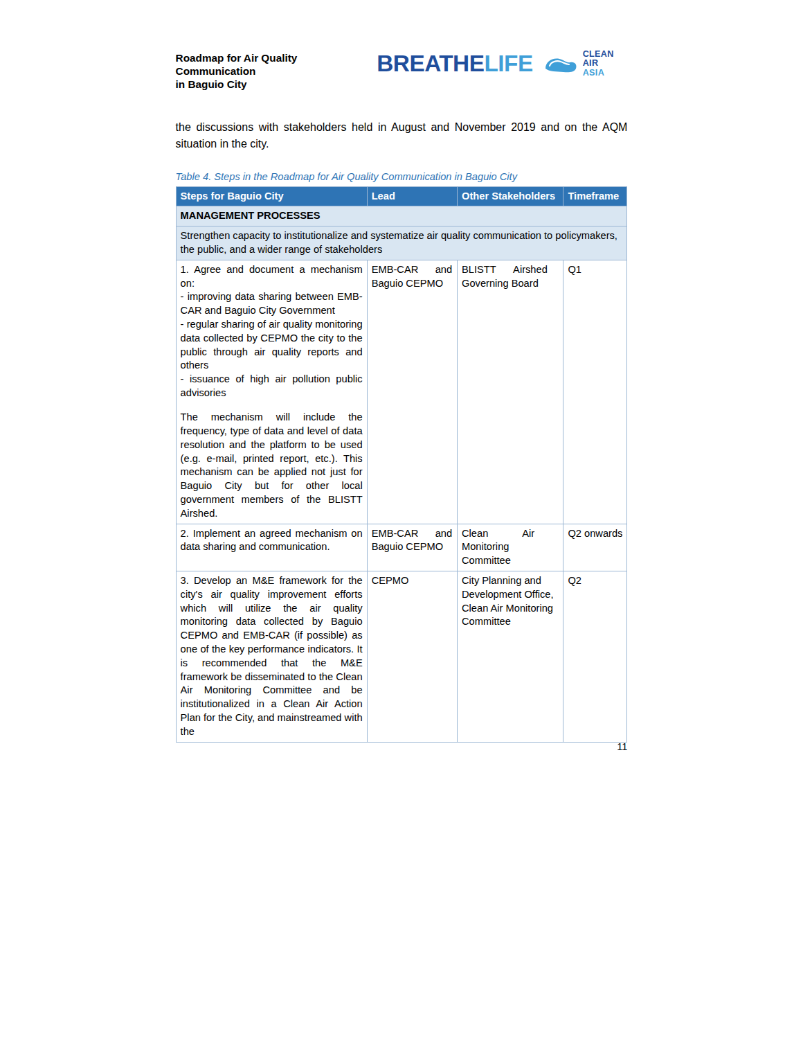Roadmap for Air Quality Communication
in Baguio City
BREATHE LIFE
CLEAN AIR
ASIA
the discussions with stakeholders held in August and November 2019 and on the AQM situation in the city.
Table 4. Steps in the Roadmap for Air Quality Communication in Baguio City
| Steps for Baguio City | Lead | Other Stakeholders | Timeframe |
| --- | --- | --- | --- |
| MANAGEMENT PROCESSES |
| Strengthen capacity to institutionalize and systematize air quality communication to policymakers, the public, and a wider range of stakeholders |
| 1. Agree and document a mechanism on: - improving data sharing between EMB-CAR and Baguio City Government - regular sharing of air quality monitoring data collected by CEPMO the city to the public through air quality reports and others - issuance of high air pollution public advisories The mechanism will include the frequency, type of data and level of data resolution and the platform to be used (e.g. e-mail, printed report, etc.). This mechanism can be applied not just for Baguio City but for other local government members of the BLISTT Airshed. | EMB-CAR and Baguio CEPMO | BLISTT Airshed Governing Board | Q1 |
| 2. Implement an agreed mechanism on data sharing and communication. | EMB-CAR and Baguio CEPMO | Clean Air Monitoring Committee | Q2 onwards |
| 3. Develop an M&E framework for the city's air quality improvement efforts which will utilize the air quality monitoring data collected by Baguio CEPMO and EMB-CAR (if possible) as one of the key performance indicators. It is recommended that the M&E framework be disseminated to the Clean Air Monitoring Committee and be institutionalized in a Clean Air Action Plan for the City, and mainstreamed with the | CEPMO | City Planning and Development Office, Clean Air Monitoring Committee | Q2 |
11